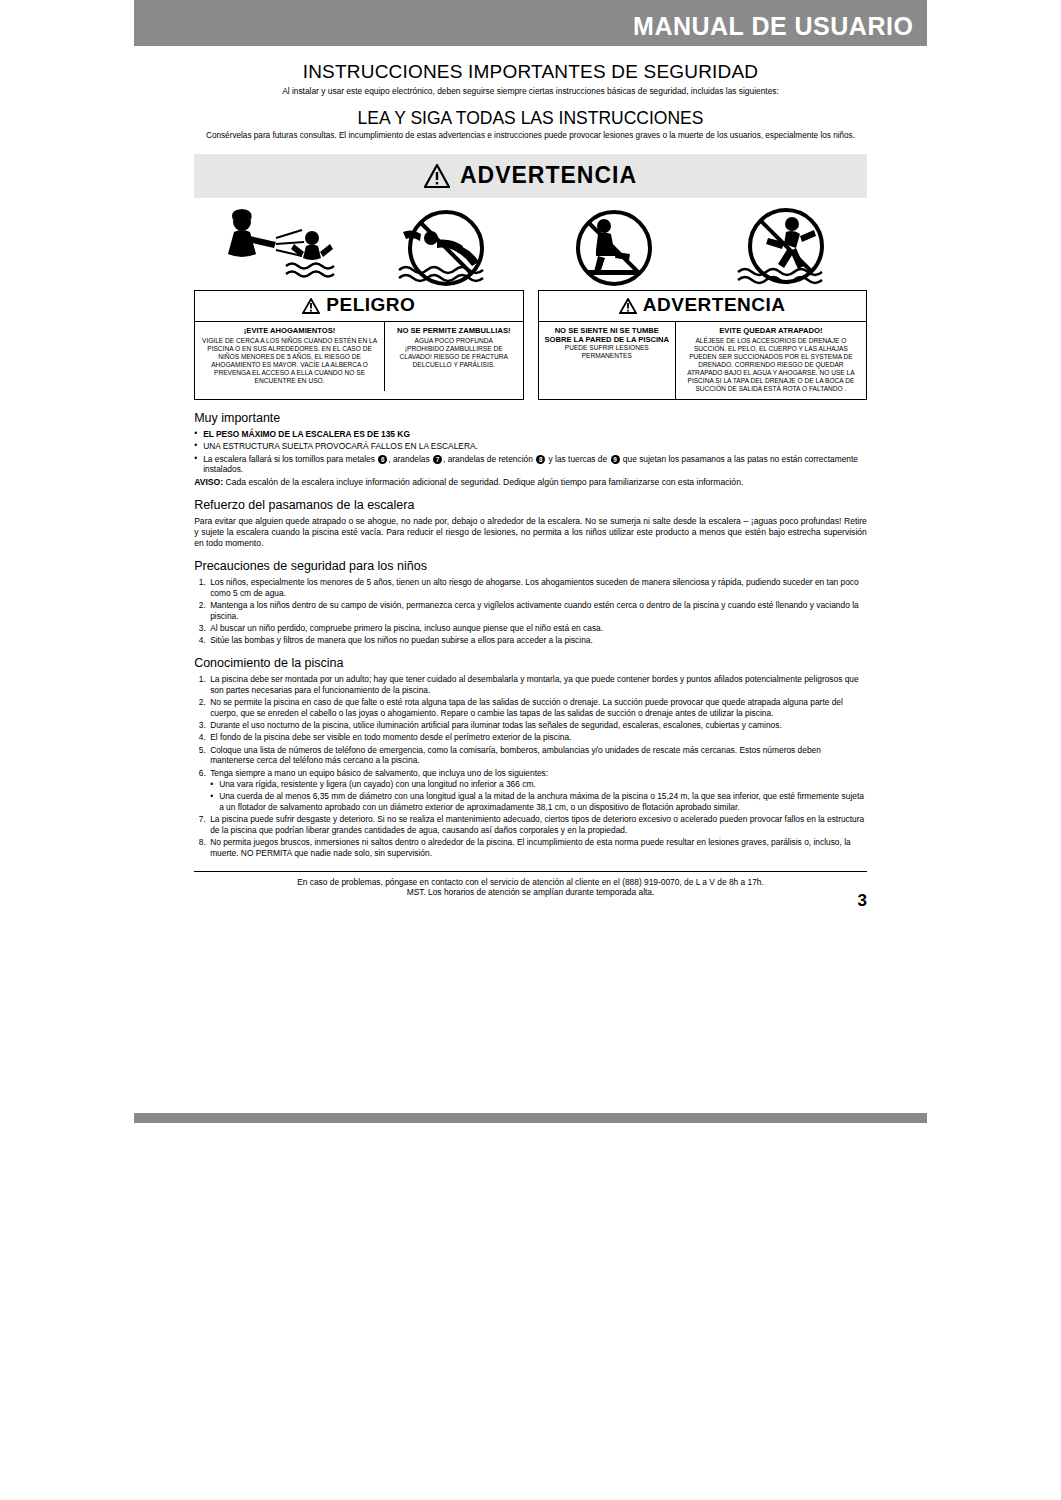MANUAL DE USUARIO
INSTRUCCIONES IMPORTANTES DE SEGURIDAD
Al instalar y usar este equipo electrónico, deben seguirse siempre ciertas instrucciones básicas de seguridad, incluidas las siguientes:
LEA Y SIGA TODAS LAS INSTRUCCIONES
Consérvelas para futuras consultas. El incumplimiento de estas advertencias e instrucciones puede provocar lesiones graves o la muerte de los usuarios, especialmente los niños.
ADVERTENCIA
PELIGRO
¡EVITE AHOGAMIENTOS! VIGILE DE CERCA A LOS NIÑOS CUANDO ESTÉN EN LA PISCINA O EN SUS ALREDEDORES. EN EL CASO DE NIÑOS MENORES DE 5 AÑOS, EL RIESGO DE AHOGAMIENTO ES MAYOR. VACÍE LA ALBERCA O PREVENGA EL ACCESO A ELLA CUANDO NO SE ENCUENTRE EN USO.
NO SE PERMITE ZAMBULLIAS! AGUA POCO PROFUNDA
¡PROHIBIDO ZAMBULLIRSE DE CLAVADO! RIESGO DE FRACTURA DELCUELLO Y PARÁLISIS.
ADVERTENCIA
NO SE SIENTE NI SE TUMBE SOBRE LA PARED DE LA PISCINA PUEDE SUFRIR LESIONES PERMANENTES
EVITE QUEDAR ATRAPADO! ALÉJESE DE LOS ACCESORIOS DE DRENAJE O SUCCIÓN. EL PELO, EL CUERPO Y LAS ALHAJAS PUEDEN SER SUCCIONADOS POR EL SYSTEMA DE DRENADO. CORRIENDO RIESGO DE QUEDAR ATRAPADO BAJO EL AGUA Y AHOGARSE. NO USE LA PISCINA SI LA TAPA DEL DRENAJE O DE LA BOCA DE SUCCIÓN DE SALIDA ESTÁ ROTA O FALTANDO .
Muy importante
EL PESO MÁXIMO DE LA ESCALERA ES DE 135 KG
UNA ESTRUCTURA SUELTA PROVOCARÁ FALLOS EN LA ESCALERA.
La escalera fallará si los tornillos para metales 6, arandelas 7, arandelas de retención 8 y las tuercas de 9 que sujetan los pasamanos a las patas no están correctamente instalados.
AVISO: Cada escalón de la escalera incluye información adicional de seguridad. Dedique algún tiempo para familiarizarse con esta información.
Refuerzo del pasamanos de la escalera
Para evitar que alguien quede atrapado o se ahogue, no nade por, debajo o alrededor de la escalera. No se sumerja ni salte desde la escalera – ¡aguas poco profundas! Retire y sujete la escalera cuando la piscina esté vacía. Para reducir el riesgo de lesiones, no permita a los niños utilizar este producto a menos que estén bajo estrecha supervisión en todo momento.
Precauciones de seguridad para los niños
Los niños, especialmente los menores de 5 años, tienen un alto riesgo de ahogarse. Los ahogamientos suceden de manera silenciosa y rápida, pudiendo suceder en tan poco como 5 cm de agua.
Mantenga a los niños dentro de su campo de visión, permanezca cerca y vigílelos activamente cuando estén cerca o dentro de la piscina y cuando esté llenando y vaciando la piscina.
Al buscar un niño perdido, compruebe primero la piscina, incluso aunque piense que el niño está en casa.
Sitúe las bombas y filtros de manera que los niños no puedan subirse a ellos para acceder a la piscina.
Conocimiento de la piscina
La piscina debe ser montada por un adulto; hay que tener cuidado al desembalarla y montarla, ya que puede contener bordes y puntos afilados potencialmente peligrosos que son partes necesarias para el funcionamiento de la piscina.
No se permite la piscina en caso de que falte o esté rota alguna tapa de las salidas de succión o drenaje. La succión puede provocar que quede atrapada alguna parte del cuerpo, que se enreden el cabello o las joyas o ahogamiento. Repare o cambie las tapas de las salidas de succión o drenaje antes de utilizar la piscina.
Durante el uso nocturno de la piscina, utilice iluminación artificial para iluminar todas las señales de seguridad, escaleras, escalones, cubiertas y caminos.
El fondo de la piscina debe ser visible en todo momento desde el perímetro exterior de la piscina.
Coloque una lista de números de teléfono de emergencia, como la comisaría, bomberos, ambulancias y/o unidades de rescate más cercanas. Estos números deben mantenerse cerca del teléfono más cercano a la piscina.
Tenga siempre a mano un equipo básico de salvamento, que incluya uno de los siguientes:
Una vara rígida, resistente y ligera (un cayado) con una longitud no inferior a 366 cm.
Una cuerda de al menos 6,35 mm de diámetro con una longitud igual a la mitad de la anchura máxima de la piscina o 15,24 m, la que sea inferior, que esté firmemente sujeta a un flotador de salvamento aprobado con un diámetro exterior de aproximadamente 38,1 cm, o un dispositivo de flotación aprobado similar.
La piscina puede sufrir desgaste y deterioro. Si no se realiza el mantenimiento adecuado, ciertos tipos de deterioro excesivo o acelerado pueden provocar fallos en la estructura de la piscina que podrían liberar grandes cantidades de agua, causando así daños corporales y en la propiedad.
No permita juegos bruscos, inmersiones ni saltos dentro o alrededor de la piscina. El incumplimiento de esta norma puede resultar en lesiones graves, parálisis o, incluso, la muerte. NO PERMITA que nadie nade solo, sin supervisión.
En caso de problemas, póngase en contacto con el servicio de atención al cliente en el (888) 919-0070, de L a V de 8h a 17h.
MST. Los horarios de atención se amplían durante temporada alta.
3